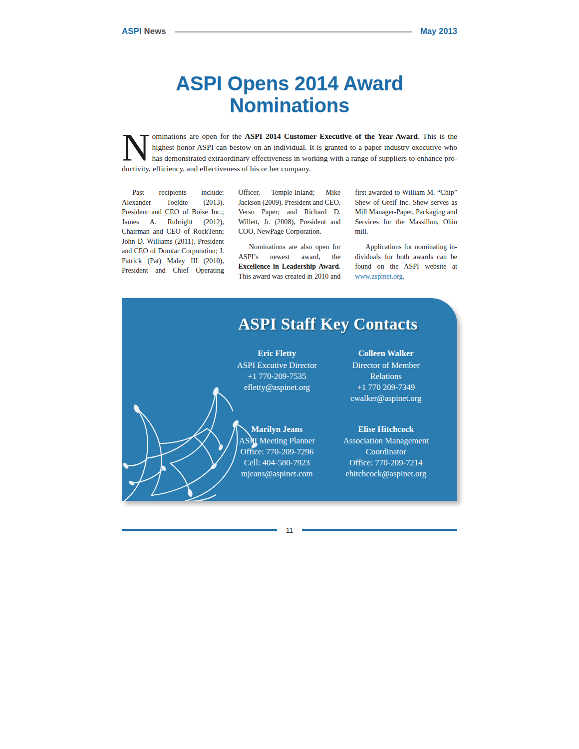ASPI News
May 2013
ASPI Opens 2014 Award Nominations
Nominations are open for the ASPI 2014 Customer Executive of the Year Award. This is the highest honor ASPI can bestow on an individual. It is granted to a paper industry executive who has demonstrated extraordinary effectiveness in working with a range of suppliers to enhance productivity, efficiency, and effectiveness of his or her company.
Past recipients include: Alexander Toeldte (2013), President and CEO of Boise Inc.; James A. Rubright (2012), Chairman and CEO of RockTenn; John D. Williams (2011), President and CEO of Domtar Corporation; J. Patrick (Pat) Maley III (2010), President and Chief Operating Officer, Temple-Inland; Mike Jackson (2009), President and CEO, Verso Paper; and Richard D. Willett, Jr. (2008), President and COO, NewPage Corporation.
Nominations are also open for ASPI’s newest award, the Excellence in Leadership Award. This award was created in 2010 and first awarded to William M. “Chip” Shew of Greif Inc. Shew serves as Mill Manager-Paper, Packaging and Services for the Massillon, Ohio mill.
Applications for nominating individuals for both awards can be found on the ASPI website at www.aspinet.org.
ASPI Staff Key Contacts
Eric Fletty ASPI Excutive Director +1 770-209-7535 efletty@aspinet.org
Colleen Walker Director of Member Relations +1 770 209-7349 cwalker@aspinet.org
Marilyn Jeans ASPI Meeting Planner Office: 770-209-7296 Cell: 404-580-7923 mjeans@aspinet.com
Elise Hitchcock Association Management Coordinator Office: 770-209-7214 ehitchcock@aspinet.org
11